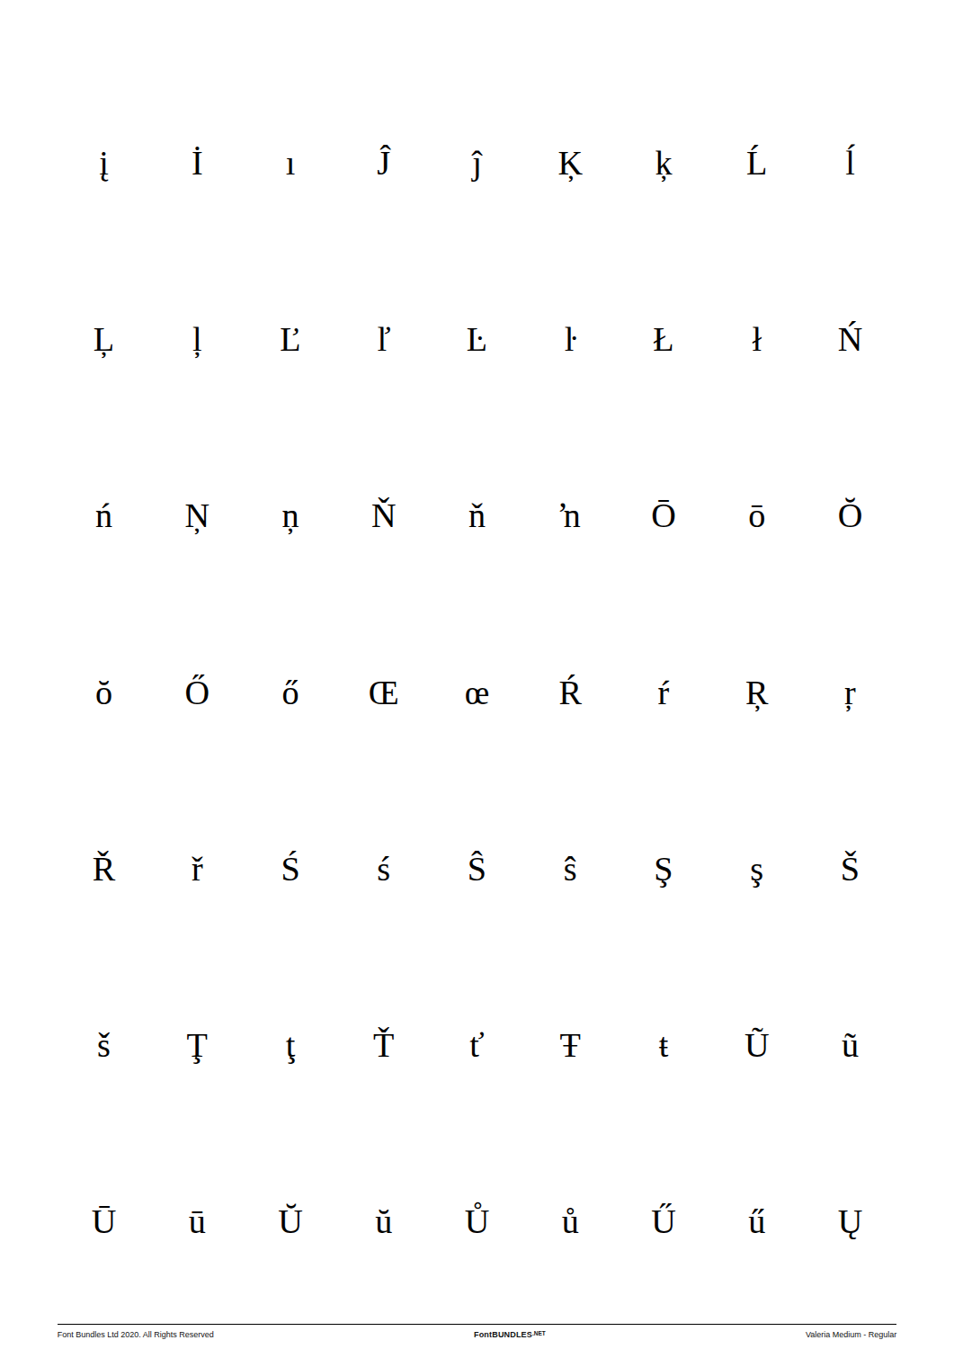į
İ
ı
Ĵ
ĵ
Ķ
ķ
Ĺ
ĺ
Ļ
ļ
Ľ
ľ
Ŀ
ŀ
Ł
ł
Ń
ń
Ņ
ņ
Ň
ň
ŉ
Ō
ō
Ŏ
ŏ
Ő
ő
Œ
œ
Ŕ
ŕ
Ŗ
ŗ
Ř
ř
Ś
ś
Ŝ
ŝ
Ş
ş
Š
š
Ţ
ţ
Ť
ť
Ŧ
ŧ
Ũ
ũ
Ū
ū
Ŭ
ŭ
Ů
ů
Ű
ű
Ų
Font Bundles Ltd 2020. All Rights Reserved
FontBUNDLES.NET
Valeria Medium - Regular